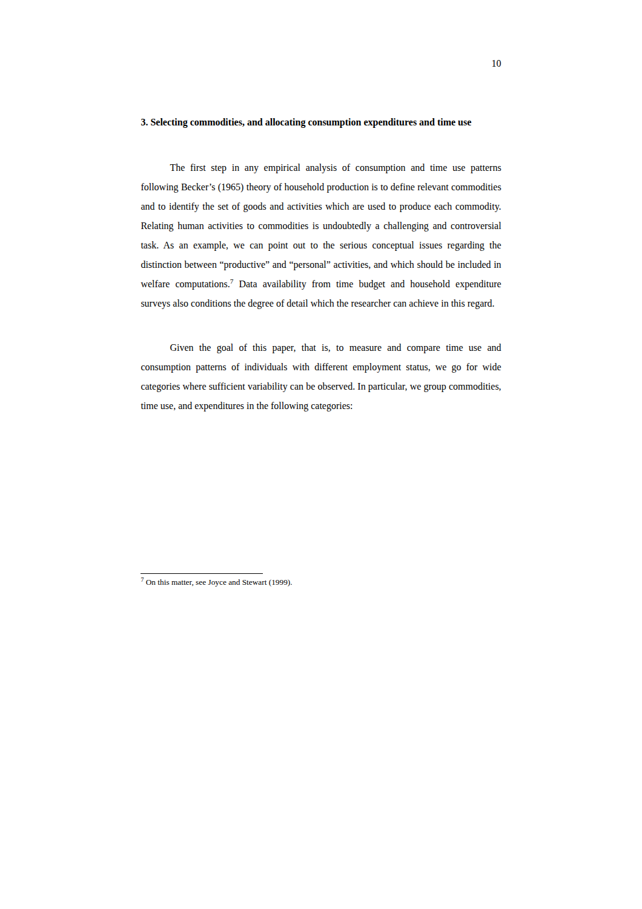10
3. Selecting commodities, and allocating consumption expenditures and time use
The first step in any empirical analysis of consumption and time use patterns following Becker’s (1965) theory of household production is to define relevant commodities and to identify the set of goods and activities which are used to produce each commodity. Relating human activities to commodities is undoubtedly a challenging and controversial task. As an example, we can point out to the serious conceptual issues regarding the distinction between “productive” and “personal” activities, and which should be included in welfare computations.7 Data availability from time budget and household expenditure surveys also conditions the degree of detail which the researcher can achieve in this regard.
Given the goal of this paper, that is, to measure and compare time use and consumption patterns of individuals with different employment status, we go for wide categories where sufficient variability can be observed. In particular, we group commodities, time use, and expenditures in the following categories:
7 On this matter, see Joyce and Stewart (1999).